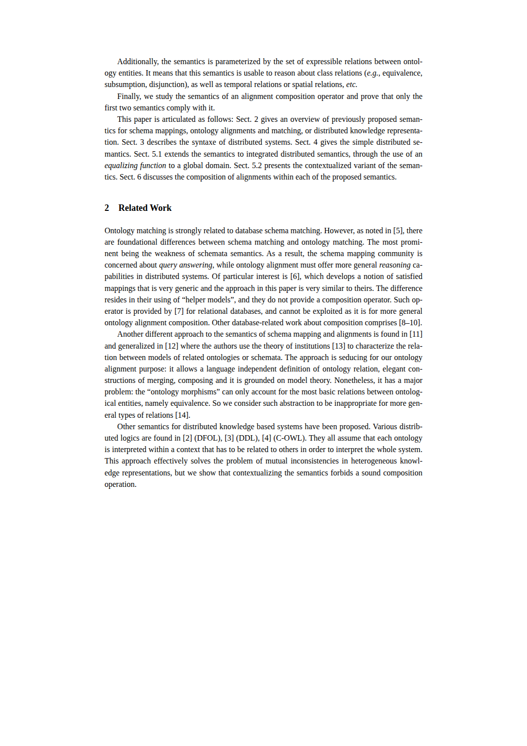Additionally, the semantics is parameterized by the set of expressible relations between ontology entities. It means that this semantics is usable to reason about class relations (e.g., equivalence, subsumption, disjunction), as well as temporal relations or spatial relations, etc.
Finally, we study the semantics of an alignment composition operator and prove that only the first two semantics comply with it.
This paper is articulated as follows: Sect. 2 gives an overview of previously proposed semantics for schema mappings, ontology alignments and matching, or distributed knowledge representation. Sect. 3 describes the syntaxe of distributed systems. Sect. 4 gives the simple distributed semantics. Sect. 5.1 extends the semantics to integrated distributed semantics, through the use of an equalizing function to a global domain. Sect. 5.2 presents the contextualized variant of the semantics. Sect. 6 discusses the composition of alignments within each of the proposed semantics.
2 Related Work
Ontology matching is strongly related to database schema matching. However, as noted in [5], there are foundational differences between schema matching and ontology matching. The most prominent being the weakness of schemata semantics. As a result, the schema mapping community is concerned about query answering, while ontology alignment must offer more general reasoning capabilities in distributed systems. Of particular interest is [6], which develops a notion of satisfied mappings that is very generic and the approach in this paper is very similar to theirs. The difference resides in their using of “helper models”, and they do not provide a composition operator. Such operator is provided by [7] for relational databases, and cannot be exploited as it is for more general ontology alignment composition. Other database-related work about composition comprises [8–10].
Another different approach to the semantics of schema mapping and alignments is found in [11] and generalized in [12] where the authors use the theory of institutions [13] to characterize the relation between models of related ontologies or schemata. The approach is seducing for our ontology alignment purpose: it allows a language independent definition of ontology relation, elegant constructions of merging, composing and it is grounded on model theory. Nonetheless, it has a major problem: the “ontology morphisms” can only account for the most basic relations between ontological entities, namely equivalence. So we consider such abstraction to be inappropriate for more general types of relations [14].
Other semantics for distributed knowledge based systems have been proposed. Various distributed logics are found in [2] (DFOL), [3] (DDL), [4] (C-OWL). They all assume that each ontology is interpreted within a context that has to be related to others in order to interpret the whole system. This approach effectively solves the problem of mutual inconsistencies in heterogeneous knowledge representations, but we show that contextualizing the semantics forbids a sound composition operation.